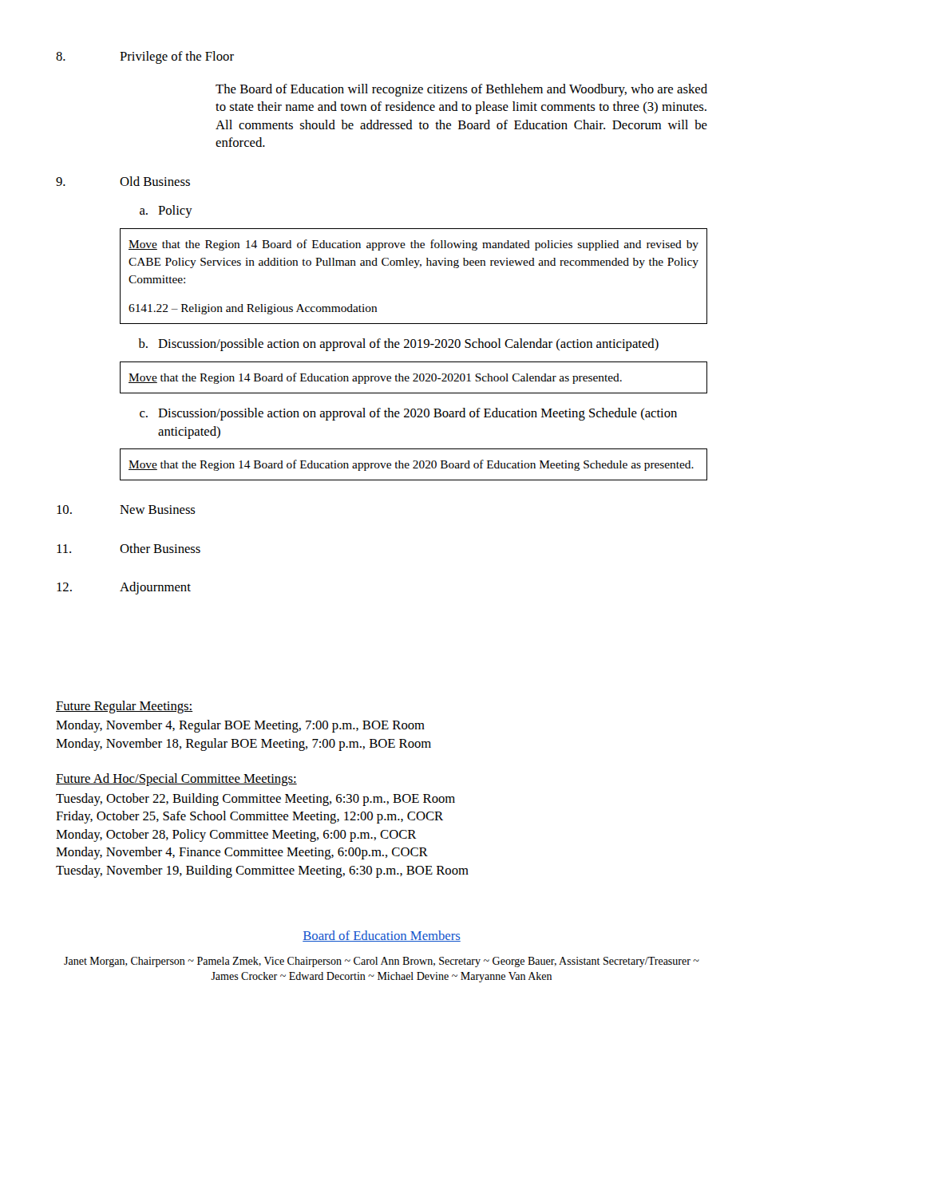8. Privilege of the Floor
The Board of Education will recognize citizens of Bethlehem and Woodbury, who are asked to state their name and town of residence and to please limit comments to three (3) minutes. All comments should be addressed to the Board of Education Chair. Decorum will be enforced.
9. Old Business
a. Policy
Move that the Region 14 Board of Education approve the following mandated policies supplied and revised by CABE Policy Services in addition to Pullman and Comley, having been reviewed and recommended by the Policy Committee:
6141.22 – Religion and Religious Accommodation
b. Discussion/possible action on approval of the 2019-2020 School Calendar (action anticipated)
Move that the Region 14 Board of Education approve the 2020-20201 School Calendar as presented.
c. Discussion/possible action on approval of the 2020 Board of Education Meeting Schedule (action anticipated)
Move that the Region 14 Board of Education approve the 2020 Board of Education Meeting Schedule as presented.
10. New Business
11. Other Business
12. Adjournment
Future Regular Meetings:
Monday, November 4, Regular BOE Meeting, 7:00 p.m., BOE Room
Monday, November 18, Regular BOE Meeting, 7:00 p.m., BOE Room
Future Ad Hoc/Special Committee Meetings:
Tuesday, October 22, Building Committee Meeting, 6:30 p.m., BOE Room
Friday, October 25, Safe School Committee Meeting, 12:00 p.m., COCR
Monday, October 28, Policy Committee Meeting, 6:00 p.m., COCR
Monday, November 4, Finance Committee Meeting, 6:00p.m., COCR
Tuesday, November 19, Building Committee Meeting, 6:30 p.m., BOE Room
Board of Education Members
Janet Morgan, Chairperson ~ Pamela Zmek, Vice Chairperson ~ Carol Ann Brown, Secretary ~ George Bauer, Assistant Secretary/Treasurer ~ James Crocker ~ Edward Decortin ~ Michael Devine ~ Maryanne Van Aken